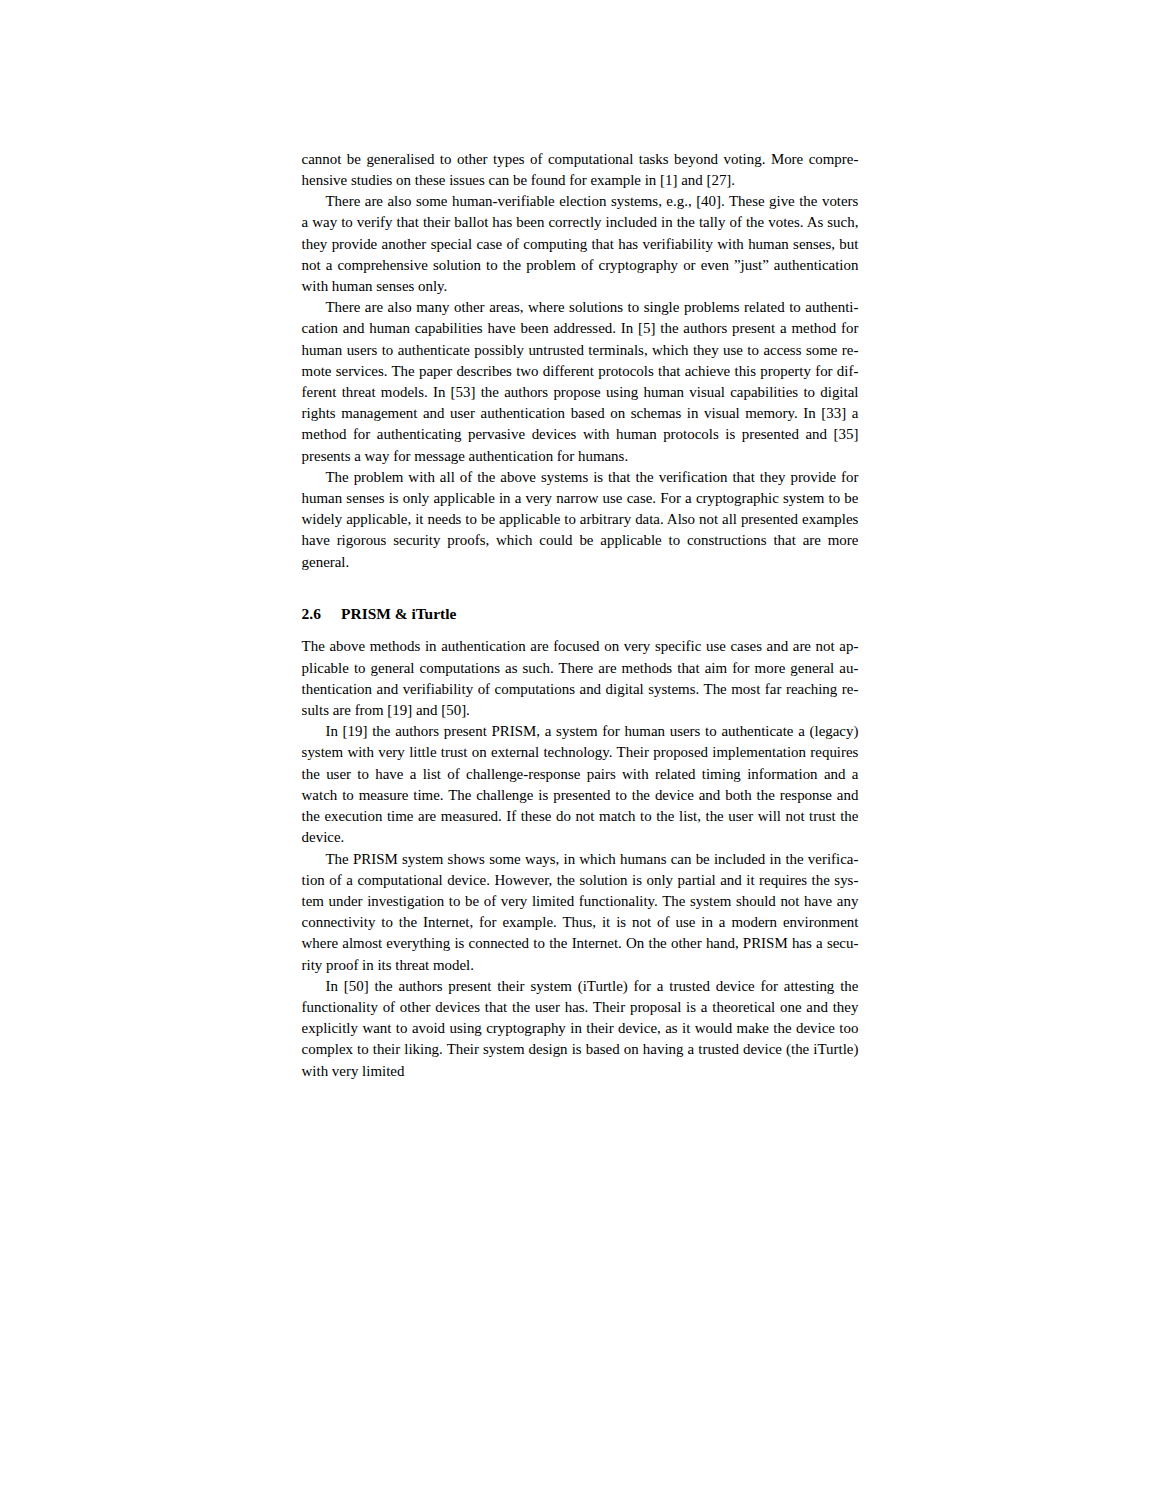cannot be generalised to other types of computational tasks beyond voting. More comprehensive studies on these issues can be found for example in [1] and [27].
There are also some human-verifiable election systems, e.g., [40]. These give the voters a way to verify that their ballot has been correctly included in the tally of the votes. As such, they provide another special case of computing that has verifiability with human senses, but not a comprehensive solution to the problem of cryptography or even ”just” authentication with human senses only.
There are also many other areas, where solutions to single problems related to authentication and human capabilities have been addressed. In [5] the authors present a method for human users to authenticate possibly untrusted terminals, which they use to access some remote services. The paper describes two different protocols that achieve this property for different threat models. In [53] the authors propose using human visual capabilities to digital rights management and user authentication based on schemas in visual memory. In [33] a method for authenticating pervasive devices with human protocols is presented and [35] presents a way for message authentication for humans.
The problem with all of the above systems is that the verification that they provide for human senses is only applicable in a very narrow use case. For a cryptographic system to be widely applicable, it needs to be applicable to arbitrary data. Also not all presented examples have rigorous security proofs, which could be applicable to constructions that are more general.
2.6 PRISM & iTurtle
The above methods in authentication are focused on very specific use cases and are not applicable to general computations as such. There are methods that aim for more general authentication and verifiability of computations and digital systems. The most far reaching results are from [19] and [50].
In [19] the authors present PRISM, a system for human users to authenticate a (legacy) system with very little trust on external technology. Their proposed implementation requires the user to have a list of challenge-response pairs with related timing information and a watch to measure time. The challenge is presented to the device and both the response and the execution time are measured. If these do not match to the list, the user will not trust the device.
The PRISM system shows some ways, in which humans can be included in the verification of a computational device. However, the solution is only partial and it requires the system under investigation to be of very limited functionality. The system should not have any connectivity to the Internet, for example. Thus, it is not of use in a modern environment where almost everything is connected to the Internet. On the other hand, PRISM has a security proof in its threat model.
In [50] the authors present their system (iTurtle) for a trusted device for attesting the functionality of other devices that the user has. Their proposal is a theoretical one and they explicitly want to avoid using cryptography in their device, as it would make the device too complex to their liking. Their system design is based on having a trusted device (the iTurtle) with very limited